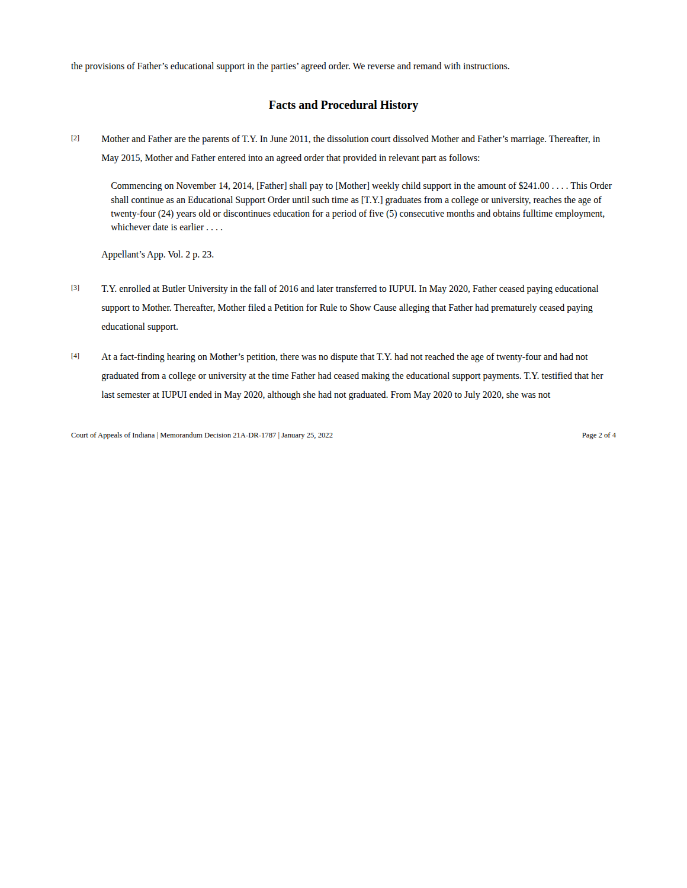the provisions of Father’s educational support in the parties’ agreed order. We reverse and remand with instructions.
Facts and Procedural History
[2]
Mother and Father are the parents of T.Y. In June 2011, the dissolution court dissolved Mother and Father’s marriage. Thereafter, in May 2015, Mother and Father entered into an agreed order that provided in relevant part as follows:
Commencing on November 14, 2014, [Father] shall pay to [Mother] weekly child support in the amount of $241.00 . . . . This Order shall continue as an Educational Support Order until such time as [T.Y.] graduates from a college or university, reaches the age of twenty-four (24) years old or discontinues education for a period of five (5) consecutive months and obtains fulltime employment, whichever date is earlier . . . .
Appellant’s App. Vol. 2 p. 23.
[3]
T.Y. enrolled at Butler University in the fall of 2016 and later transferred to IUPUI. In May 2020, Father ceased paying educational support to Mother. Thereafter, Mother filed a Petition for Rule to Show Cause alleging that Father had prematurely ceased paying educational support.
[4]
At a fact-finding hearing on Mother’s petition, there was no dispute that T.Y. had not reached the age of twenty-four and had not graduated from a college or university at the time Father had ceased making the educational support payments. T.Y. testified that her last semester at IUPUI ended in May 2020, although she had not graduated. From May 2020 to July 2020, she was not
Court of Appeals of Indiana | Memorandum Decision 21A-DR-1787 | January 25, 2022 Page 2 of 4